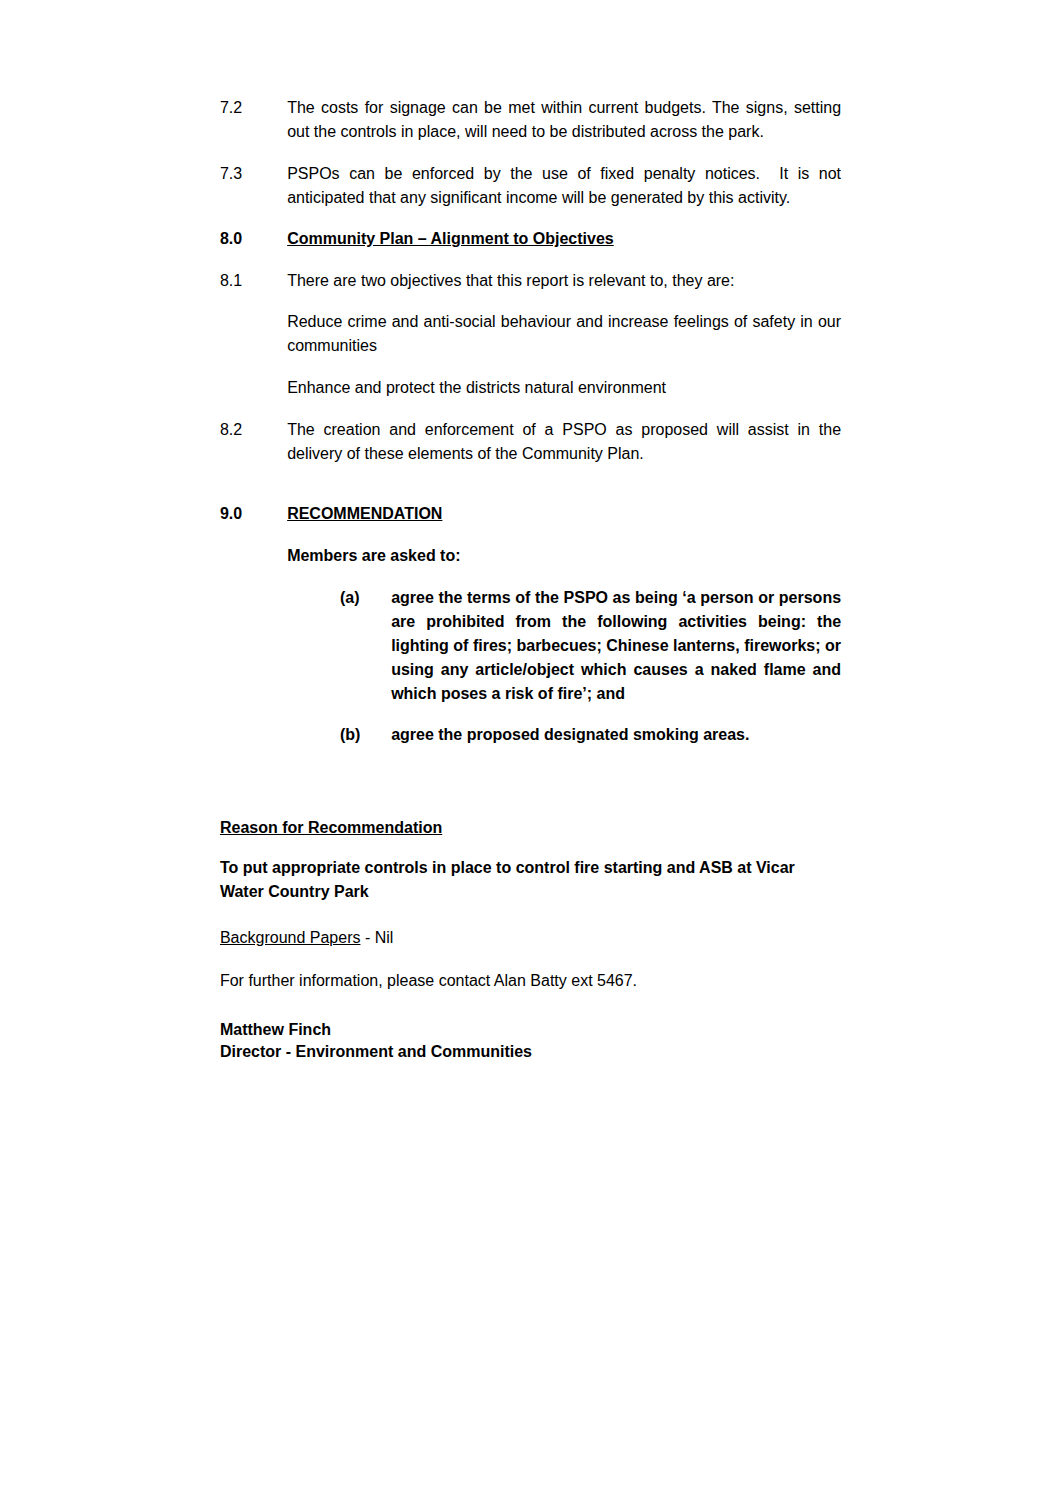7.2
The costs for signage can be met within current budgets. The signs, setting out the controls in place, will need to be distributed across the park.
7.3
PSPOs can be enforced by the use of fixed penalty notices. It is not anticipated that any significant income will be generated by this activity.
8.0
Community Plan – Alignment to Objectives
8.1
There are two objectives that this report is relevant to, they are:
Reduce crime and anti-social behaviour and increase feelings of safety in our communities
Enhance and protect the districts natural environment
8.2
The creation and enforcement of a PSPO as proposed will assist in the delivery of these elements of the Community Plan.
9.0
RECOMMENDATION
Members are asked to:
(a)
agree the terms of the PSPO as being ‘a person or persons are prohibited from the following activities being: the lighting of fires; barbecues; Chinese lanterns, fireworks; or using any article/object which causes a naked flame and which poses a risk of fire’; and
(b)
agree the proposed designated smoking areas.
Reason for Recommendation
To put appropriate controls in place to control fire starting and ASB at Vicar Water Country Park
Background Papers - Nil
For further information, please contact Alan Batty ext 5467.
Matthew Finch
Director - Environment and Communities